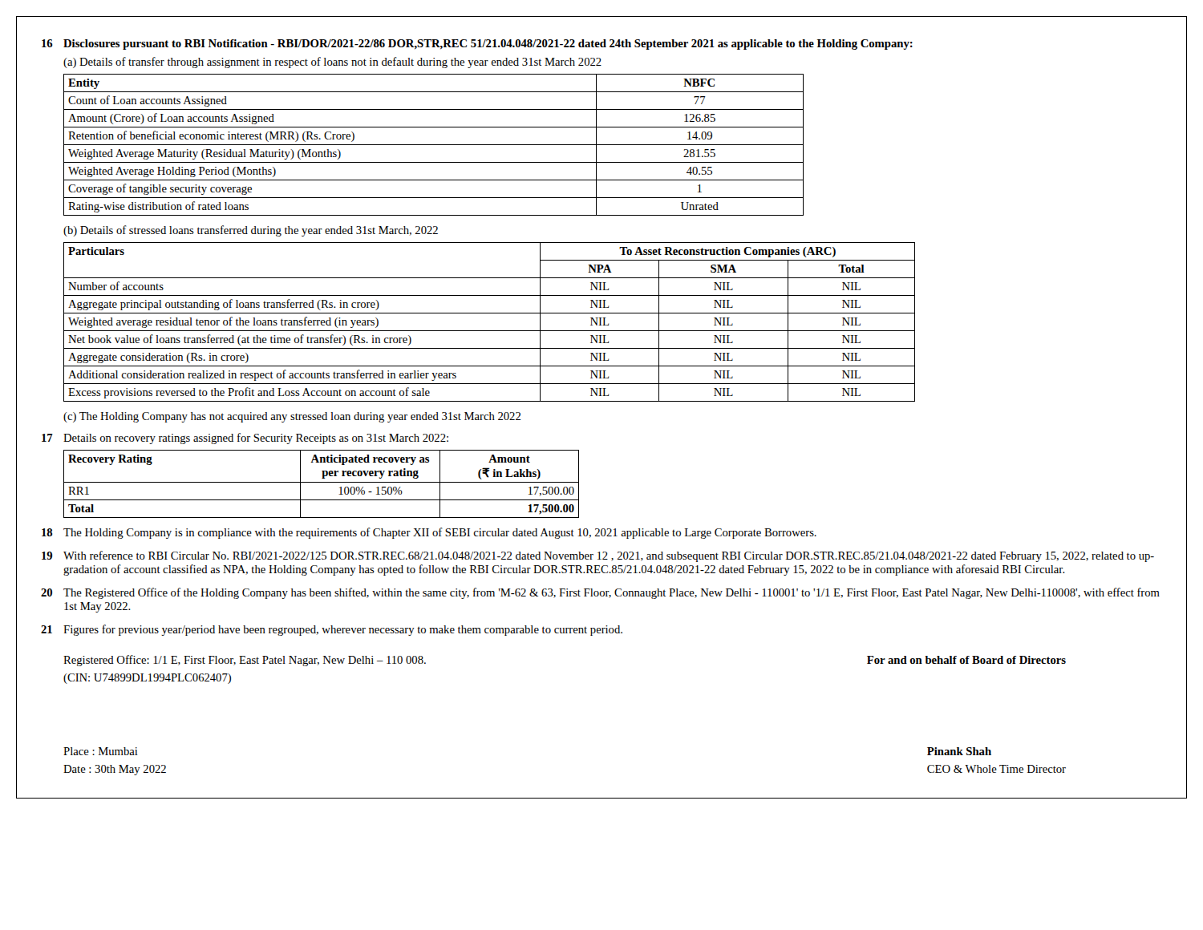16
Disclosures pursuant to RBI Notification - RBI/DOR/2021-22/86 DOR,STR,REC 51/21.04.048/2021-22 dated 24th September 2021 as applicable to the Holding Company:
(a) Details of transfer through assignment in respect of loans not in default during the year ended 31st March 2022
| Entity | NBFC |
| --- | --- |
| Count of Loan accounts Assigned | 77 |
| Amount (Crore) of Loan accounts Assigned | 126.85 |
| Retention of beneficial economic interest (MRR) (Rs. Crore) | 14.09 |
| Weighted Average Maturity (Residual Maturity) (Months) | 281.55 |
| Weighted Average Holding Period (Months) | 40.55 |
| Coverage of tangible security coverage | 1 |
| Rating-wise distribution of rated loans | Unrated |
(b) Details of stressed loans transferred during the year ended 31st March, 2022
| Particulars | To Asset Reconstruction Companies (ARC) |
| --- | --- |
| NPA | SMA | Total |
| Number of accounts | NIL | NIL | NIL |
| Aggregate principal outstanding of loans transferred (Rs. in crore) | NIL | NIL | NIL |
| Weighted average residual tenor of the loans transferred (in years) | NIL | NIL | NIL |
| Net book value of loans transferred (at the time of transfer) (Rs. in crore) | NIL | NIL | NIL |
| Aggregate consideration (Rs. in crore) | NIL | NIL | NIL |
| Additional consideration realized in respect of accounts transferred in earlier years | NIL | NIL | NIL |
| Excess provisions reversed to the Profit and Loss Account on account of sale | NIL | NIL | NIL |
(c) The Holding Company has not acquired any stressed loan during year ended 31st March 2022
17
Details on recovery ratings assigned for Security Receipts as on 31st March 2022:
| Recovery Rating | Anticipated recovery as per recovery rating | Amount (₹ in Lakhs) |
| --- | --- | --- |
| RR1 | 100% - 150% | 17,500.00 |
| Total | | 17,500.00 |
18
The Holding Company is in compliance with the requirements of Chapter XII of SEBI circular dated August 10, 2021 applicable to Large Corporate Borrowers.
19
With reference to RBI Circular No. RBI/2021-2022/125 DOR.STR.REC.68/21.04.048/2021-22 dated November 12 , 2021, and subsequent RBI Circular DOR.STR.REC.85/21.04.048/2021-22 dated February 15, 2022, related to up-gradation of account classified as NPA, the Holding Company has opted to follow the RBI Circular DOR.STR.REC.85/21.04.048/2021-22 dated February 15, 2022 to be in compliance with aforesaid RBI Circular.
20
The Registered Office of the Holding Company has been shifted, within the same city, from 'M-62 & 63, First Floor, Connaught Place, New Delhi - 110001' to '1/1 E, First Floor, East Patel Nagar, New Delhi-110008', with effect from 1st May 2022.
21
Figures for previous year/period have been regrouped, wherever necessary to make them comparable to current period.
Registered Office: 1/1 E, First Floor, East Patel Nagar, New Delhi – 110 008.
(CIN: U74899DL1994PLC062407)
For and on behalf of Board of Directors
Place : Mumbai
Date : 30th May 2022
Pinank Shah
CEO & Whole Time Director